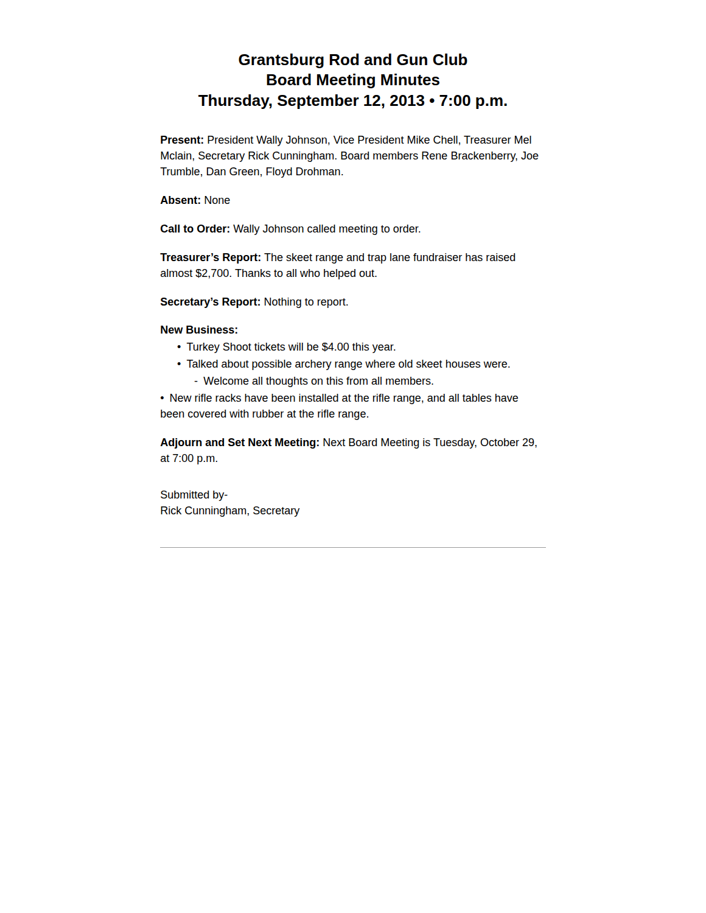Grantsburg Rod and Gun Club Board Meeting Minutes Thursday, September 12, 2013 • 7:00 p.m.
Present: President Wally Johnson, Vice President Mike Chell, Treasurer Mel Mclain, Secretary Rick Cunningham. Board members Rene Brackenberry, Joe Trumble, Dan Green, Floyd Drohman.
Absent: None
Call to Order: Wally Johnson called meeting to order.
Treasurer’s Report: The skeet range and trap lane fundraiser has raised almost $2,700. Thanks to all who helped out.
Secretary’s Report: Nothing to report.
New Business:
•Turkey Shoot tickets will be $4.00 this year.
•Talked about possible archery range where old skeet houses were.
-Welcome all thoughts on this from all members.
•New rifle racks have been installed at the rifle range, and all tables have been covered with rubber at the rifle range.
Adjourn and Set Next Meeting: Next Board Meeting is Tuesday, October 29, at 7:00 p.m.
Submitted by-
Rick Cunningham, Secretary